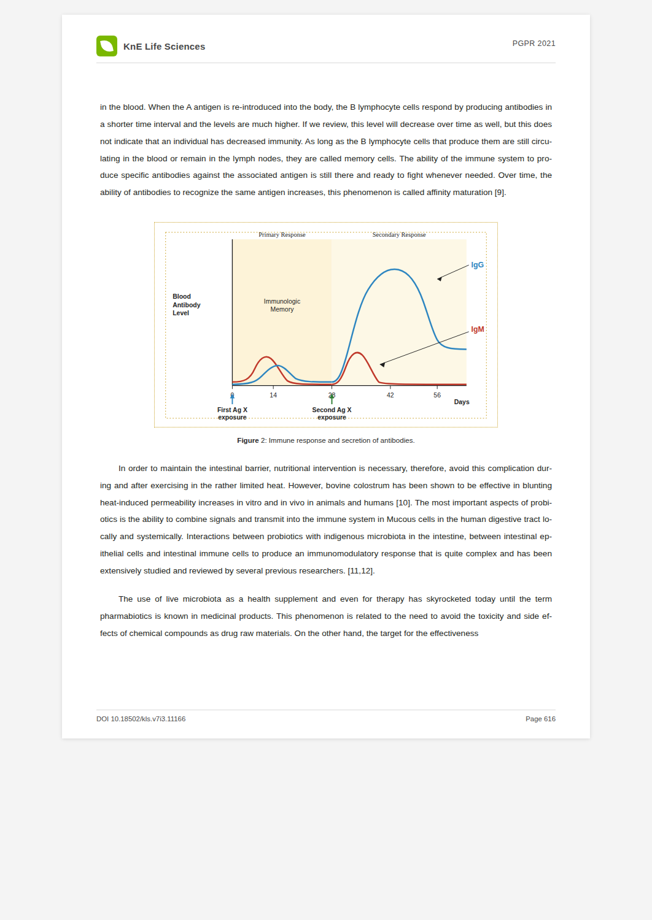KnE Life Sciences
PGPR 2021
in the blood. When the A antigen is re-introduced into the body, the B lymphocyte cells respond by producing antibodies in a shorter time interval and the levels are much higher. If we review, this level will decrease over time as well, but this does not indicate that an individual has decreased immunity. As long as the B lymphocyte cells that produce them are still circulating in the blood or remain in the lymph nodes, they are called memory cells. The ability of the immune system to produce specific antibodies against the associated antigen is still there and ready to fight whenever needed. Over time, the ability of antibodies to recognize the same antigen increases, this phenomenon is called affinity maturation [9].
Primary Response Secondary Response Blood Antibody Level Immunologic Memory IgG IgM 0 14 28 42 56 Days First Ag X exposure Second Ag X exposure
Figure 2: Immune response and secretion of antibodies.
In order to maintain the intestinal barrier, nutritional intervention is necessary, therefore, avoid this complication during and after exercising in the rather limited heat. However, bovine colostrum has been shown to be effective in blunting heat-induced permeability increases in vitro and in vivo in animals and humans [10]. The most important aspects of probiotics is the ability to combine signals and transmit into the immune system in Mucous cells in the human digestive tract locally and systemically. Interactions between probiotics with indigenous microbiota in the intestine, between intestinal epithelial cells and intestinal immune cells to produce an immunomodulatory response that is quite complex and has been extensively studied and reviewed by several previous researchers. [11,12].
The use of live microbiota as a health supplement and even for therapy has skyrocketed today until the term pharmabiotics is known in medicinal products. This phenomenon is related to the need to avoid the toxicity and side effects of chemical compounds as drug raw materials. On the other hand, the target for the effectiveness
DOI 10.18502/kls.v7i3.11166 Page 616